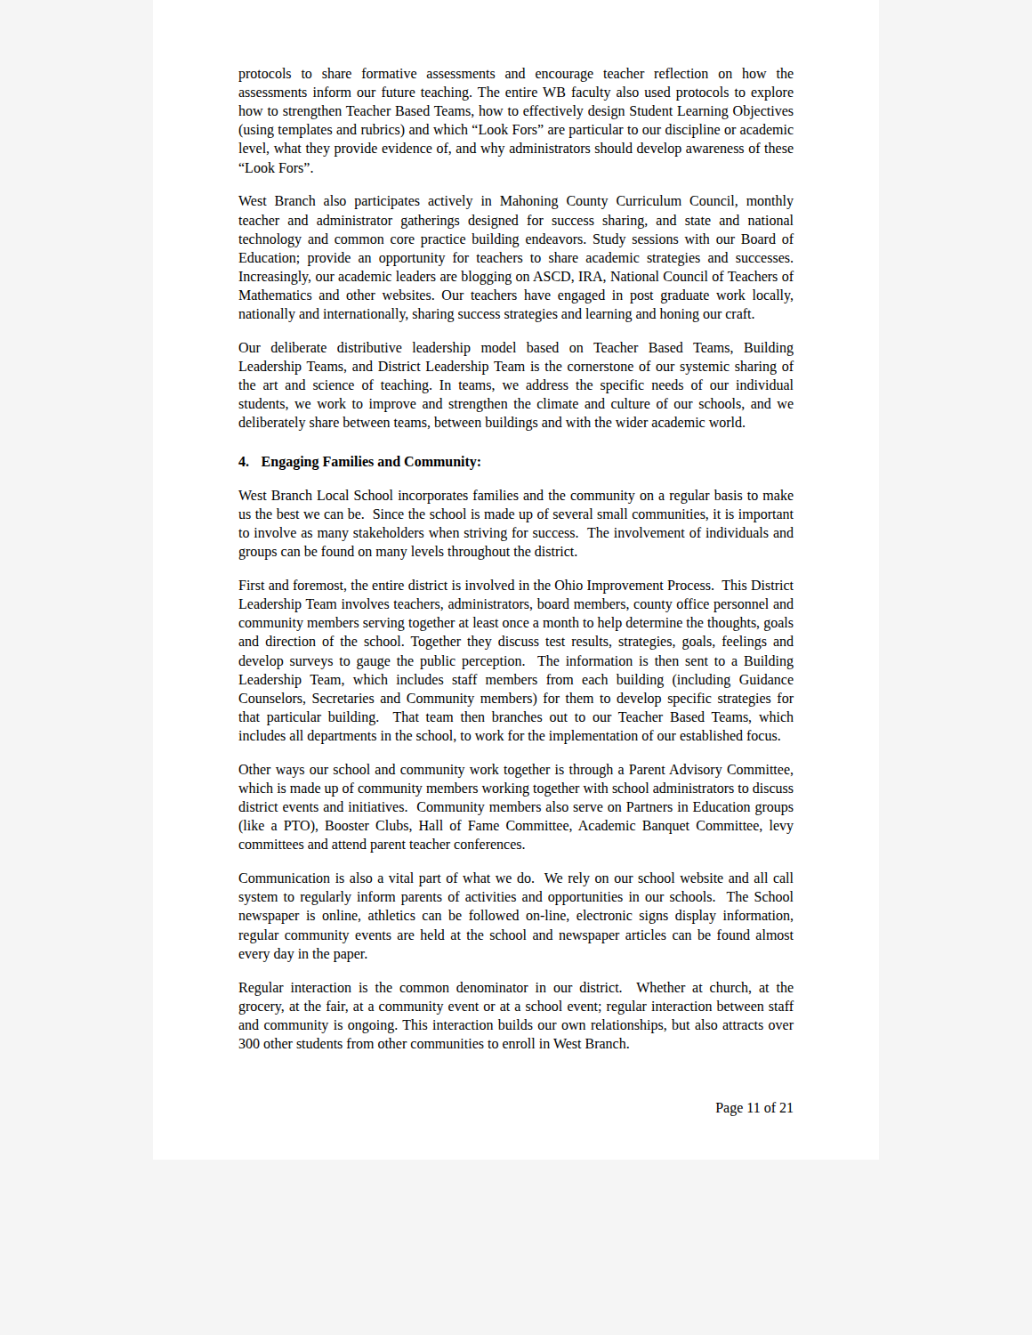protocols to share formative assessments and encourage teacher reflection on how the assessments inform our future teaching. The entire WB faculty also used protocols to explore how to strengthen Teacher Based Teams, how to effectively design Student Learning Objectives (using templates and rubrics) and which “Look Fors” are particular to our discipline or academic level, what they provide evidence of, and why administrators should develop awareness of these “Look Fors”.
West Branch also participates actively in Mahoning County Curriculum Council, monthly teacher and administrator gatherings designed for success sharing, and state and national technology and common core practice building endeavors. Study sessions with our Board of Education; provide an opportunity for teachers to share academic strategies and successes. Increasingly, our academic leaders are blogging on ASCD, IRA, National Council of Teachers of Mathematics and other websites. Our teachers have engaged in post graduate work locally, nationally and internationally, sharing success strategies and learning and honing our craft.
Our deliberate distributive leadership model based on Teacher Based Teams, Building Leadership Teams, and District Leadership Team is the cornerstone of our systemic sharing of the art and science of teaching. In teams, we address the specific needs of our individual students, we work to improve and strengthen the climate and culture of our schools, and we deliberately share between teams, between buildings and with the wider academic world.
4. Engaging Families and Community:
West Branch Local School incorporates families and the community on a regular basis to make us the best we can be. Since the school is made up of several small communities, it is important to involve as many stakeholders when striving for success. The involvement of individuals and groups can be found on many levels throughout the district.
First and foremost, the entire district is involved in the Ohio Improvement Process. This District Leadership Team involves teachers, administrators, board members, county office personnel and community members serving together at least once a month to help determine the thoughts, goals and direction of the school. Together they discuss test results, strategies, goals, feelings and develop surveys to gauge the public perception. The information is then sent to a Building Leadership Team, which includes staff members from each building (including Guidance Counselors, Secretaries and Community members) for them to develop specific strategies for that particular building. That team then branches out to our Teacher Based Teams, which includes all departments in the school, to work for the implementation of our established focus.
Other ways our school and community work together is through a Parent Advisory Committee, which is made up of community members working together with school administrators to discuss district events and initiatives. Community members also serve on Partners in Education groups (like a PTO), Booster Clubs, Hall of Fame Committee, Academic Banquet Committee, levy committees and attend parent teacher conferences.
Communication is also a vital part of what we do. We rely on our school website and all call system to regularly inform parents of activities and opportunities in our schools. The School newspaper is online, athletics can be followed on-line, electronic signs display information, regular community events are held at the school and newspaper articles can be found almost every day in the paper.
Regular interaction is the common denominator in our district. Whether at church, at the grocery, at the fair, at a community event or at a school event; regular interaction between staff and community is ongoing. This interaction builds our own relationships, but also attracts over 300 other students from other communities to enroll in West Branch.
Page 11 of 21